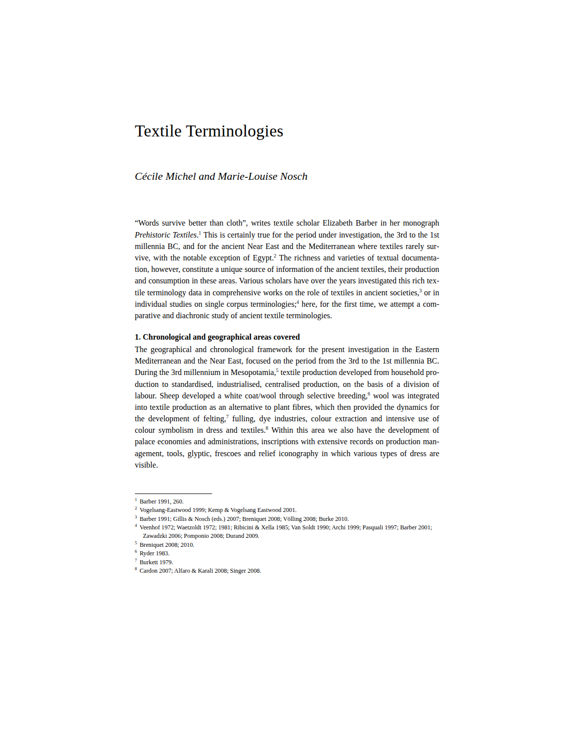Textile Terminologies
Cécile Michel and Marie-Louise Nosch
“Words survive better than cloth”, writes textile scholar Elizabeth Barber in her monograph Prehistoric Textiles.1 This is certainly true for the period under investigation, the 3rd to the 1st millennia BC, and for the ancient Near East and the Mediterranean where textiles rarely survive, with the notable exception of Egypt.2 The richness and varieties of textual documentation, however, constitute a unique source of information of the ancient textiles, their production and consumption in these areas. Various scholars have over the years investigated this rich textile terminology data in comprehensive works on the role of textiles in ancient societies,3 or in individual studies on single corpus terminologies;4 here, for the first time, we attempt a comparative and diachronic study of ancient textile terminologies.
1. Chronological and geographical areas covered
The geographical and chronological framework for the present investigation in the Eastern Mediterranean and the Near East, focused on the period from the 3rd to the 1st millennia BC. During the 3rd millennium in Mesopotamia,5 textile production developed from household production to standardised, industrialised, centralised production, on the basis of a division of labour. Sheep developed a white coat/wool through selective breeding,6 wool was integrated into textile production as an alternative to plant fibres, which then provided the dynamics for the development of felting,7 fulling, dye industries, colour extraction and intensive use of colour symbolism in dress and textiles.8 Within this area we also have the development of palace economies and administrations, inscriptions with extensive records on production management, tools, glyptic, frescoes and relief iconography in which various types of dress are visible.
1 Barber 1991, 260.
2 Vogelsang-Eastwood 1999; Kemp & Vogelsang Eastwood 2001.
3 Barber 1991; Gillis & Nosch (eds.) 2007; Breniquet 2008; Völling 2008; Burke 2010.
4 Veenhof 1972; Waetzoldt 1972; 1981; Ribicini & Xella 1985; Van Soldt 1990; Archi 1999; Pasquali 1997; Barber 2001; Zawadzki 2006; Pomponio 2008; Durand 2009.
5 Breniquet 2008; 2010.
6 Ryder 1983.
7 Burkett 1979.
8 Cardon 2007; Alfaro & Karali 2008; Singer 2008.